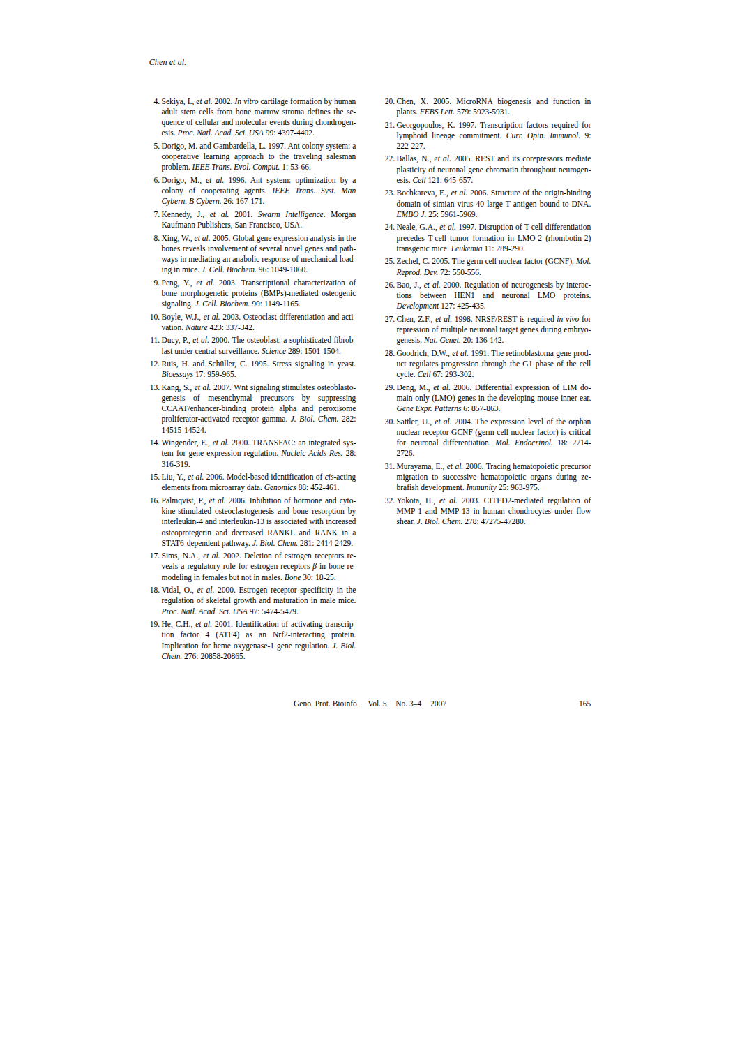Chen et al.
Sekiya, I., et al. 2002. In vitro cartilage formation by human adult stem cells from bone marrow stroma defines the sequence of cellular and molecular events during chondrogenesis. Proc. Natl. Acad. Sci. USA 99: 4397-4402.
Dorigo, M. and Gambardella, L. 1997. Ant colony system: a cooperative learning approach to the traveling salesman problem. IEEE Trans. Evol. Comput. 1: 53-66.
Dorigo, M., et al. 1996. Ant system: optimization by a colony of cooperating agents. IEEE Trans. Syst. Man Cybern. B Cybern. 26: 167-171.
Kennedy, J., et al. 2001. Swarm Intelligence. Morgan Kaufmann Publishers, San Francisco, USA.
Xing, W., et al. 2005. Global gene expression analysis in the bones reveals involvement of several novel genes and pathways in mediating an anabolic response of mechanical loading in mice. J. Cell. Biochem. 96: 1049-1060.
Peng, Y., et al. 2003. Transcriptional characterization of bone morphogenetic proteins (BMPs)-mediated osteogenic signaling. J. Cell. Biochem. 90: 1149-1165.
Boyle, W.J., et al. 2003. Osteoclast differentiation and activation. Nature 423: 337-342.
Ducy, P., et al. 2000. The osteoblast: a sophisticated fibroblast under central surveillance. Science 289: 1501-1504.
Ruis, H. and Schüller, C. 1995. Stress signaling in yeast. Bioessays 17: 959-965.
Kang, S., et al. 2007. Wnt signaling stimulates osteoblastogenesis of mesenchymal precursors by suppressing CCAAT/enhancer-binding protein alpha and peroxisome proliferator-activated receptor gamma. J. Biol. Chem. 282: 14515-14524.
Wingender, E., et al. 2000. TRANSFAC: an integrated system for gene expression regulation. Nucleic Acids Res. 28: 316-319.
Liu, Y., et al. 2006. Model-based identification of cis-acting elements from microarray data. Genomics 88: 452-461.
Palmqvist, P., et al. 2006. Inhibition of hormone and cytokine-stimulated osteoclastogenesis and bone resorption by interleukin-4 and interleukin-13 is associated with increased osteoprotegerin and decreased RANKL and RANK in a STAT6-dependent pathway. J. Biol. Chem. 281: 2414-2429.
Sims, N.A., et al. 2002. Deletion of estrogen receptors reveals a regulatory role for estrogen receptors-β in bone remodeling in females but not in males. Bone 30: 18-25.
Vidal, O., et al. 2000. Estrogen receptor specificity in the regulation of skeletal growth and maturation in male mice. Proc. Natl. Acad. Sci. USA 97: 5474-5479.
He, C.H., et al. 2001. Identification of activating transcription factor 4 (ATF4) as an Nrf2-interacting protein. Implication for heme oxygenase-1 gene regulation. J. Biol. Chem. 276: 20858-20865.
Chen, X. 2005. MicroRNA biogenesis and function in plants. FEBS Lett. 579: 5923-5931.
Georgopoulos, K. 1997. Transcription factors required for lymphoid lineage commitment. Curr. Opin. Immunol. 9: 222-227.
Ballas, N., et al. 2005. REST and its corepressors mediate plasticity of neuronal gene chromatin throughout neurogenesis. Cell 121: 645-657.
Bochkareva, E., et al. 2006. Structure of the origin-binding domain of simian virus 40 large T antigen bound to DNA. EMBO J. 25: 5961-5969.
Neale, G.A., et al. 1997. Disruption of T-cell differentiation precedes T-cell tumor formation in LMO-2 (rhombotin-2) transgenic mice. Leukemia 11: 289-290.
Zechel, C. 2005. The germ cell nuclear factor (GCNF). Mol. Reprod. Dev. 72: 550-556.
Bao, J., et al. 2000. Regulation of neurogenesis by interactions between HEN1 and neuronal LMO proteins. Development 127: 425-435.
Chen, Z.F., et al. 1998. NRSF/REST is required in vivo for repression of multiple neuronal target genes during embryogenesis. Nat. Genet. 20: 136-142.
Goodrich, D.W., et al. 1991. The retinoblastoma gene product regulates progression through the G1 phase of the cell cycle. Cell 67: 293-302.
Deng, M., et al. 2006. Differential expression of LIM domain-only (LMO) genes in the developing mouse inner ear. Gene Expr. Patterns 6: 857-863.
Sattler, U., et al. 2004. The expression level of the orphan nuclear receptor GCNF (germ cell nuclear factor) is critical for neuronal differentiation. Mol. Endocrinol. 18: 2714-2726.
Murayama, E., et al. 2006. Tracing hematopoietic precursor migration to successive hematopoietic organs during zebrafish development. Immunity 25: 963-975.
Yokota, H., et al. 2003. CITED2-mediated regulation of MMP-1 and MMP-13 in human chondrocytes under flow shear. J. Biol. Chem. 278: 47275-47280.
Geno. Prot. Bioinfo. Vol. 5 No. 3–4 2007
165